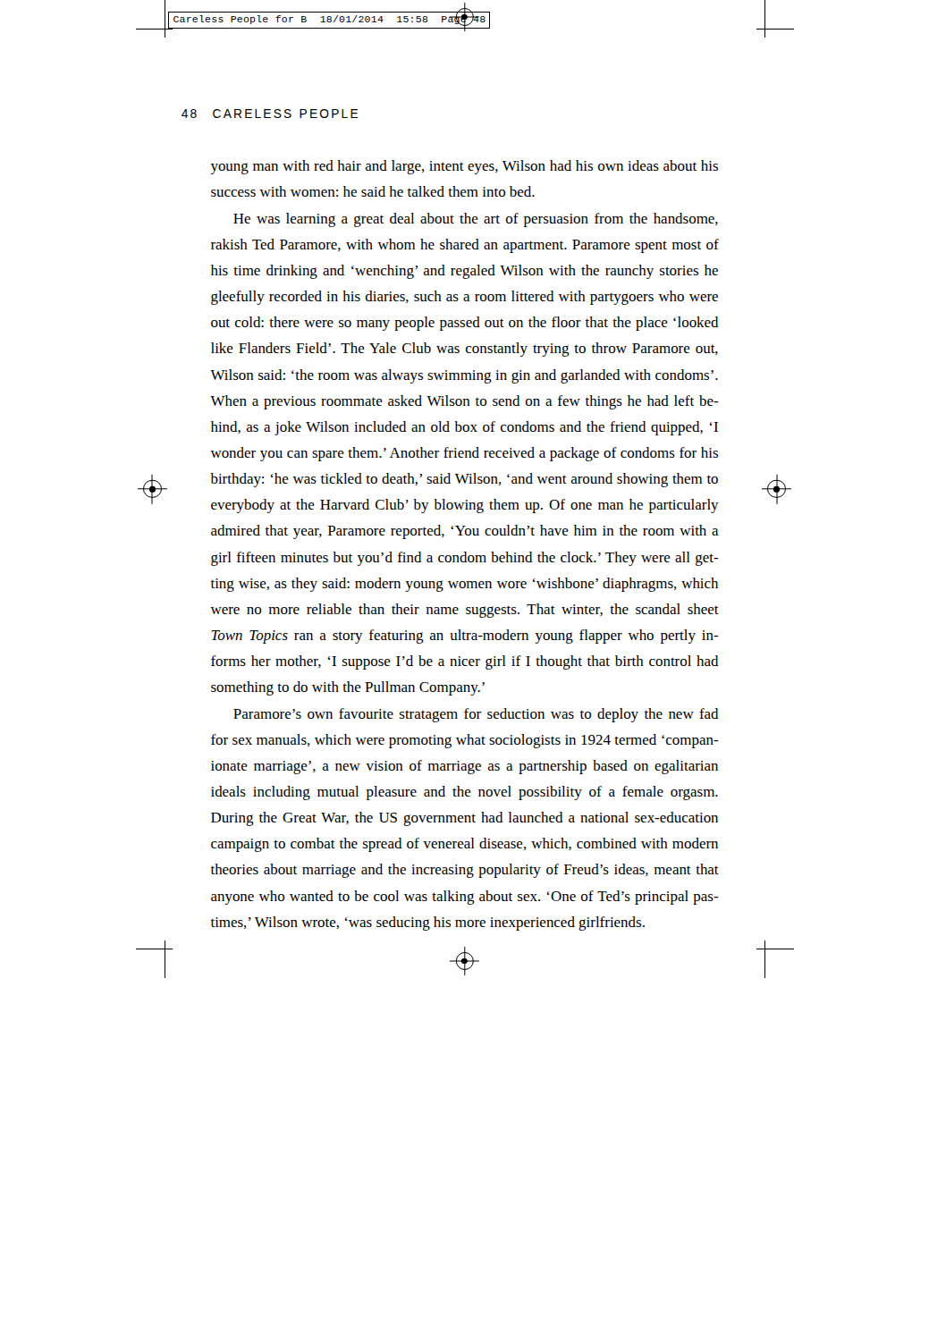Careless People for B 18/01/2014 15:58 Page 48
48 Careless People
young man with red hair and large, intent eyes, Wilson had his own ideas about his success with women: he said he talked them into bed.
He was learning a great deal about the art of persuasion from the handsome, rakish Ted Paramore, with whom he shared an apartment. Paramore spent most of his time drinking and ‘wenching’ and regaled Wilson with the raunchy stories he gleefully recorded in his diaries, such as a room littered with partygoers who were out cold: there were so many people passed out on the floor that the place ‘looked like Flanders Field’. The Yale Club was constantly trying to throw Paramore out, Wilson said: ‘the room was always swimming in gin and garlanded with condoms’. When a previous roommate asked Wilson to send on a few things he had left behind, as a joke Wilson included an old box of condoms and the friend quipped, ‘I wonder you can spare them.’ Another friend received a package of condoms for his birthday: ‘he was tickled to death,’ said Wilson, ‘and went around showing them to everybody at the Harvard Club’ by blowing them up. Of one man he particularly admired that year, Paramore reported, ‘You couldn’t have him in the room with a girl fifteen minutes but you’d find a condom behind the clock.’ They were all getting wise, as they said: modern young women wore ‘wishbone’ diaphragms, which were no more reliable than their name suggests. That winter, the scandal sheet Town Topics ran a story featuring an ultra-modern young flapper who pertly informs her mother, ‘I suppose I’d be a nicer girl if I thought that birth control had something to do with the Pullman Company.’
Paramore’s own favourite stratagem for seduction was to deploy the new fad for sex manuals, which were promoting what sociologists in 1924 termed ‘companionate marriage’, a new vision of marriage as a partnership based on egalitarian ideals including mutual pleasure and the novel possibility of a female orgasm. During the Great War, the US government had launched a national sex-education campaign to combat the spread of venereal disease, which, combined with modern theories about marriage and the increasing popularity of Freud’s ideas, meant that anyone who wanted to be cool was talking about sex. ‘One of Ted’s principal pastimes,’ Wilson wrote, ‘was seducing his more inexperienced girlfriends.